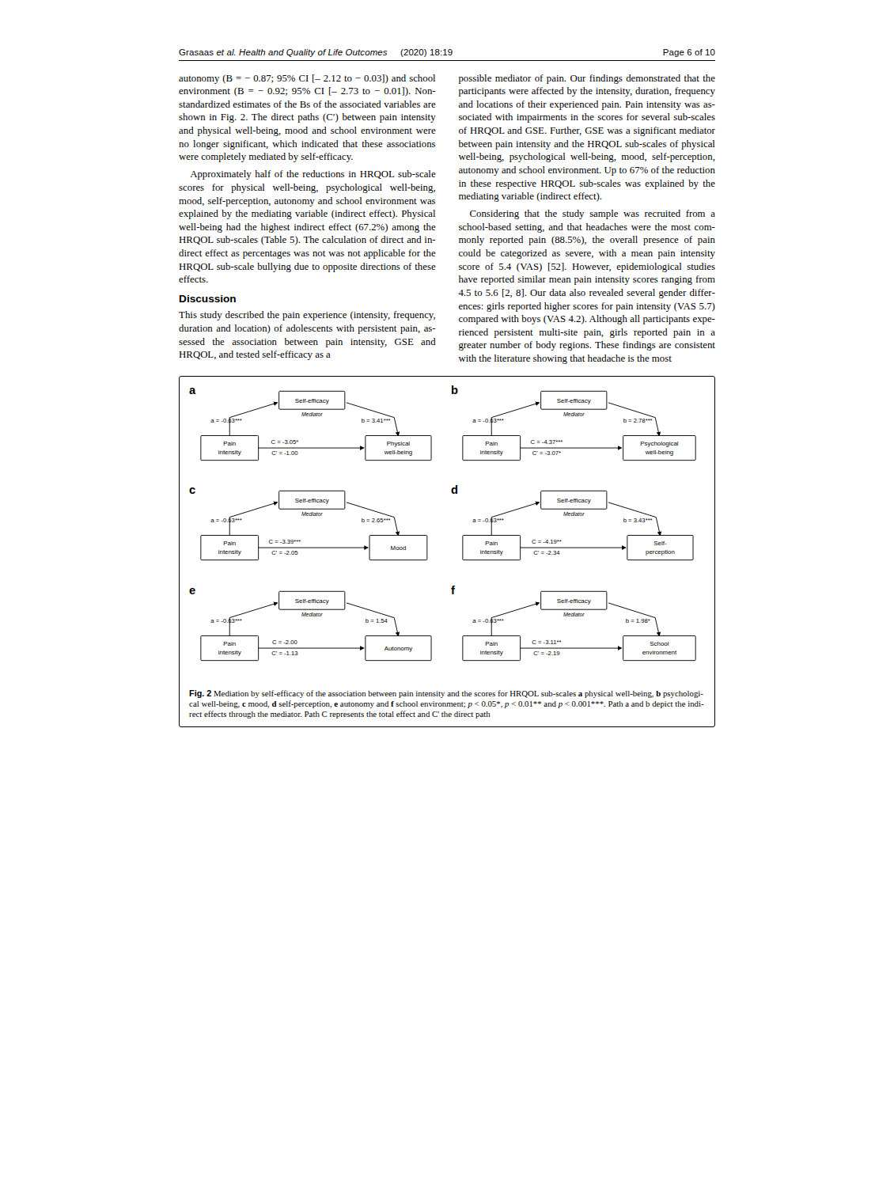Grasaas et al. Health and Quality of Life Outcomes (2020) 18:19
Page 6 of 10
autonomy (B = − 0.87; 95% CI [– 2.12 to − 0.03]) and school environment (B = − 0.92; 95% CI [– 2.73 to − 0.01]). Non-standardized estimates of the Bs of the associated variables are shown in Fig. 2. The direct paths (C′) between pain intensity and physical well-being, mood and school environment were no longer significant, which indicated that these associations were completely mediated by self-efficacy.
Approximately half of the reductions in HRQOL sub-scale scores for physical well-being, psychological well-being, mood, self-perception, autonomy and school environment was explained by the mediating variable (indirect effect). Physical well-being had the highest indirect effect (67.2%) among the HRQOL sub-scales (Table 5). The calculation of direct and indirect effect as percentages was not was not applicable for the HRQOL sub-scale bullying due to opposite directions of these effects.
Discussion
This study described the pain experience (intensity, frequency, duration and location) of adolescents with persistent pain, assessed the association between pain intensity, GSE and HRQOL, and tested self-efficacy as a
possible mediator of pain. Our findings demonstrated that the participants were affected by the intensity, duration, frequency and locations of their experienced pain. Pain intensity was associated with impairments in the scores for several sub-scales of HRQOL and GSE. Further, GSE was a significant mediator between pain intensity and the HRQOL sub-scales of physical well-being, psychological well-being, mood, self-perception, autonomy and school environment. Up to 67% of the reduction in these respective HRQOL sub-scales was explained by the mediating variable (indirect effect).
Considering that the study sample was recruited from a school-based setting, and that headaches were the most commonly reported pain (88.5%), the overall presence of pain could be categorized as severe, with a mean pain intensity score of 5.4 (VAS) [52]. However, epidemiological studies have reported similar mean pain intensity scores ranging from 4.5 to 5.6 [2, 8]. Our data also revealed several gender differences: girls reported higher scores for pain intensity (VAS 5.7) compared with boys (VAS 4.2). Although all participants experienced persistent multi-site pain, girls reported pain in a greater number of body regions. These findings are consistent with the literature showing that headache is the most
a
Self-efficacy Mediator Pain intensity Physical well-being a = -0.63*** b = 3.41*** C = -3.05* C' = -1.00
b
Self-efficacy Mediator Pain intensity Psychological well-being a = -0.63*** b = 2.78*** C = -4.37*** C' = -3.07*
c
Self-efficacy Mediator Pain intensity Mood a = -0.63*** b = 2.65*** C = -3.39*** C' = -2.05
d
Self-efficacy Mediator Pain intensity Self- perception a = -0.63*** b = 3.43*** C = -4.19** C' = -2.34
e
Self-efficacy Mediator Pain intensity Autonomy a = -0.63*** b = 1.54 C = -2.00 C' = -1.13
f
Self-efficacy Mediator Pain intensity School environment a = -0.63*** b = 1.98* C = -3.11** C' = -2.19
Fig. 2 Mediation by self-efficacy of the association between pain intensity and the scores for HRQOL sub-scales a physical well-being, b psychological well-being, c mood, d self-perception, e autonomy and f school environment; p < 0.05*, p < 0.01** and p < 0.001***. Path a and b depict the indirect effects through the mediator. Path C represents the total effect and C' the direct path